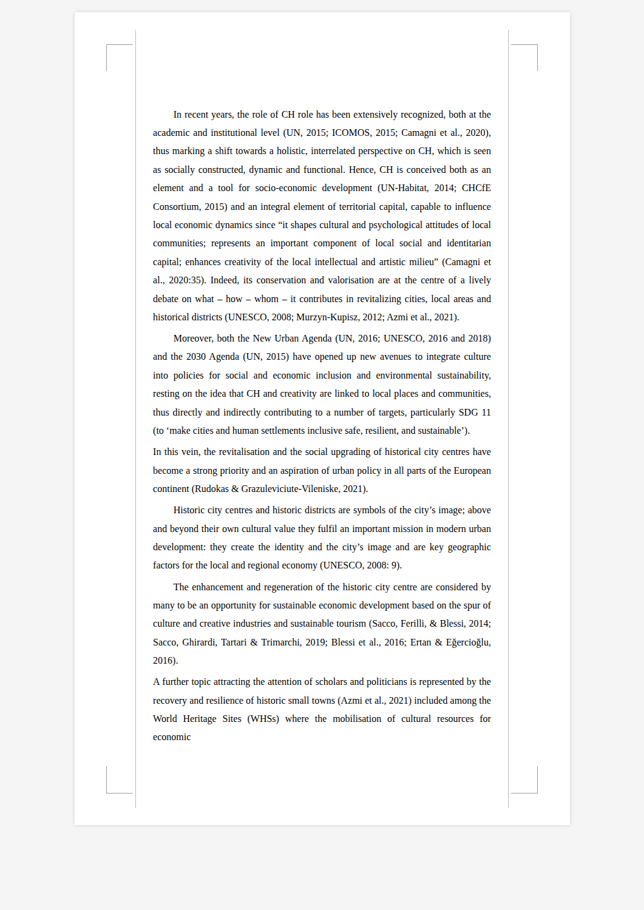In recent years, the role of CH role has been extensively recognized, both at the academic and institutional level (UN, 2015; ICOMOS, 2015; Camagni et al., 2020), thus marking a shift towards a holistic, interrelated perspective on CH, which is seen as socially constructed, dynamic and functional. Hence, CH is conceived both as an element and a tool for socio-economic development (UN-Habitat, 2014; CHCfE Consortium, 2015) and an integral element of territorial capital, capable to influence local economic dynamics since “it shapes cultural and psychological attitudes of local communities; represents an important component of local social and identitarian capital; enhances creativity of the local intellectual and artistic milieu” (Camagni et al., 2020:35). Indeed, its conservation and valorisation are at the centre of a lively debate on what – how – whom – it contributes in revitalizing cities, local areas and historical districts (UNESCO, 2008; Murzyn-Kupisz, 2012; Azmi et al., 2021).
Moreover, both the New Urban Agenda (UN, 2016; UNESCO, 2016 and 2018) and the 2030 Agenda (UN, 2015) have opened up new avenues to integrate culture into policies for social and economic inclusion and environmental sustainability, resting on the idea that CH and creativity are linked to local places and communities, thus directly and indirectly contributing to a number of targets, particularly SDG 11 (to ‘make cities and human settlements inclusive safe, resilient, and sustainable’).
In this vein, the revitalisation and the social upgrading of historical city centres have become a strong priority and an aspiration of urban policy in all parts of the European continent (Rudokas & Grazuleviciute-Vileniske, 2021).
Historic city centres and historic districts are symbols of the city’s image; above and beyond their own cultural value they fulfil an important mission in modern urban development: they create the identity and the city’s image and are key geographic factors for the local and regional economy (UNESCO, 2008: 9).
The enhancement and regeneration of the historic city centre are considered by many to be an opportunity for sustainable economic development based on the spur of culture and creative industries and sustainable tourism (Sacco, Ferilli, & Blessi, 2014; Sacco, Ghirardi, Tartari & Trimarchi, 2019; Blessi et al., 2016; Ertan & Eğercioğlu, 2016).
A further topic attracting the attention of scholars and politicians is represented by the recovery and resilience of historic small towns (Azmi et al., 2021) included among the World Heritage Sites (WHSs) where the mobilisation of cultural resources for economic